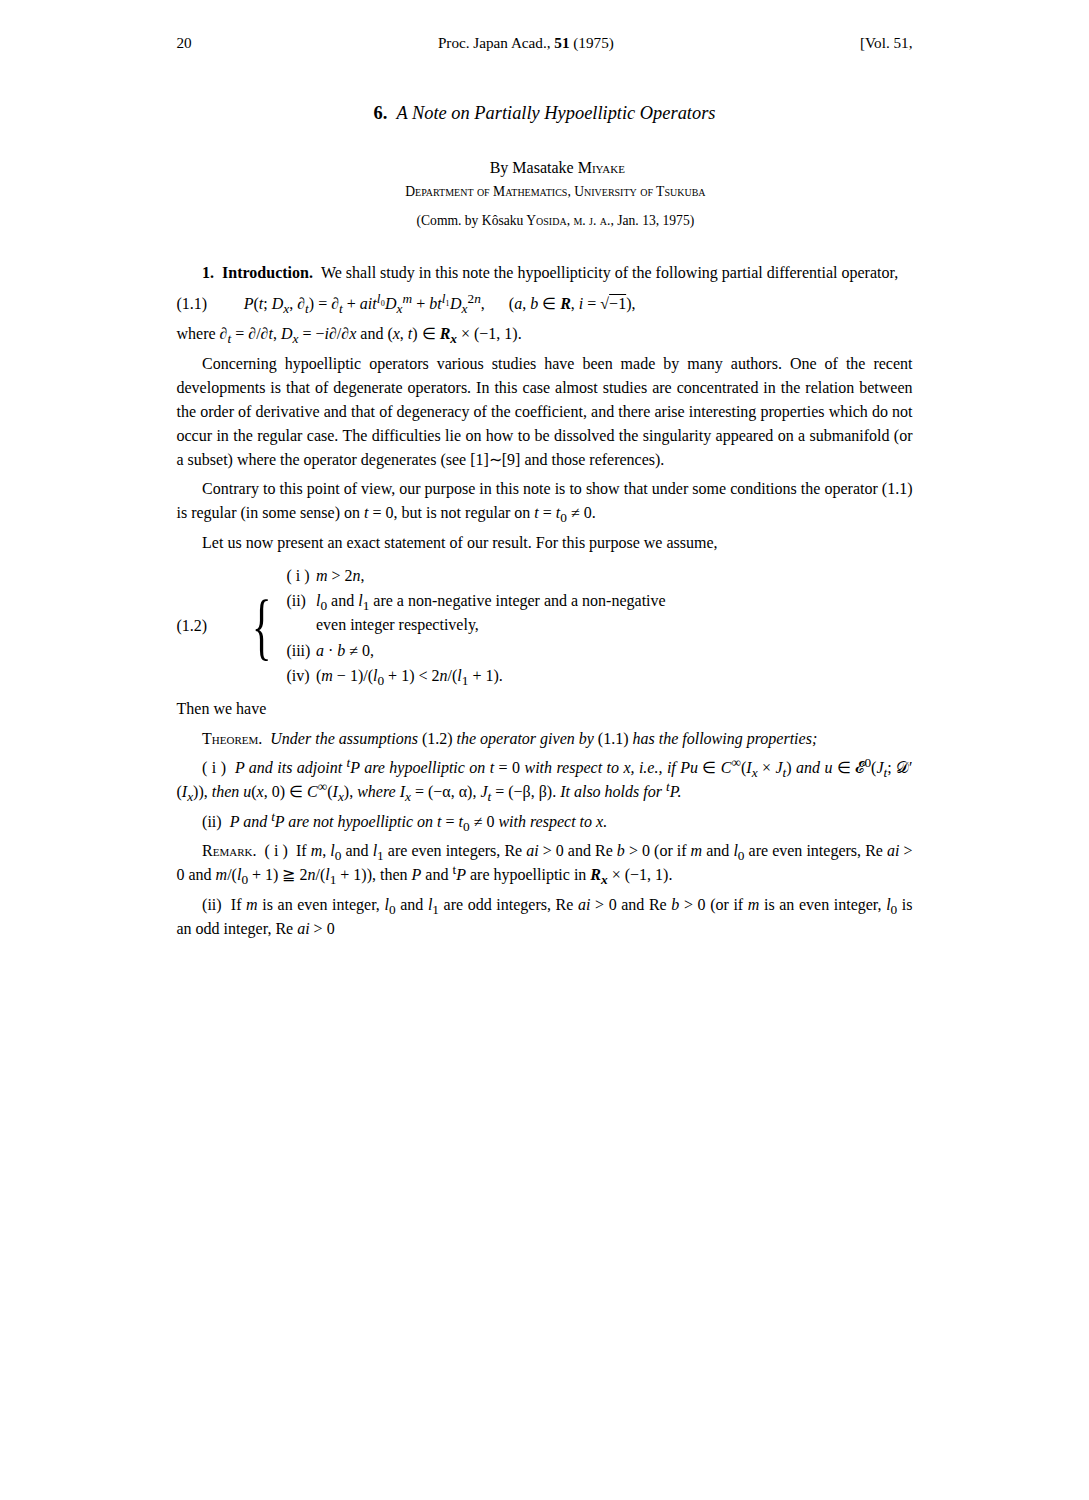20 Proc. Japan Acad., 51 (1975) [Vol. 51,
6. A Note on Partially Hypoelliptic Operators
By Masatake Miyake
Department of Mathematics, University of Tsukuba
(Comm. by Kôsaku Yosida, m. j. a., Jan. 13, 1975)
1. Introduction. We shall study in this note the hypoellipticity of the following partial differential operator,
(1.1) P(t; Dx, ∂t) = ∂t + aitl₀Dxm + btl₁Dx2n, (a, b ∈ R, i = √−1),
where ∂t = ∂/∂t, Dx = −i∂/∂x and (x, t) ∈ Rx × (−1, 1).
Concerning hypoelliptic operators various studies have been made by many authors. One of the recent developments is that of degenerate operators. In this case almost studies are concentrated in the relation between the order of derivative and that of degeneracy of the coefficient, and there arise interesting properties which do not occur in the regular case. The difficulties lie on how to be dissolved the singularity appeared on a submanifold (or a subset) where the operator degenerates (see [1]∼[9] and those references).
Contrary to this point of view, our purpose in this note is to show that under some conditions the operator (1.1) is regular (in some sense) on t = 0, but is not regular on t = t0 ≠ 0.
Let us now present an exact statement of our result. For this purpose we assume,
(1.2) {
| ( i ) | m > 2 n , |
| (ii) | l 0 and l 1 are a non-negative integer and a non-negative even integer respectively, |
| (iii) | a · b ≠ 0, |
| (iv) | ( m − 1)/( l 0 + 1) < 2 n /( l 1 + 1). |
Then we have
Theorem. Under the assumptions (1.2) the operator given by (1.1) has the following properties;
( i ) P and its adjoint tP are hypoelliptic on t = 0 with respect to x, i.e., if Pu ∈ C∞(Ix × Jt) and u ∈ 𝓔0(Jt; 𝒟′(Ix)), then u(x, 0) ∈ C∞(Ix), where Ix = (−α, α), Jt = (−β, β). It also holds for tP.
(ii) P and tP are not hypoelliptic on t = t0 ≠ 0 with respect to x.
Remark. ( i ) If m, l0 and l1 are even integers, Re ai > 0 and Re b > 0 (or if m and l0 are even integers, Re ai > 0 and m/(l0 + 1) ≧ 2n/(l1 + 1)), then P and tP are hypoelliptic in Rx × (−1, 1).
(ii) If m is an even integer, l0 and l1 are odd integers, Re ai > 0 and Re b > 0 (or if m is an even integer, l0 is an odd integer, Re ai > 0